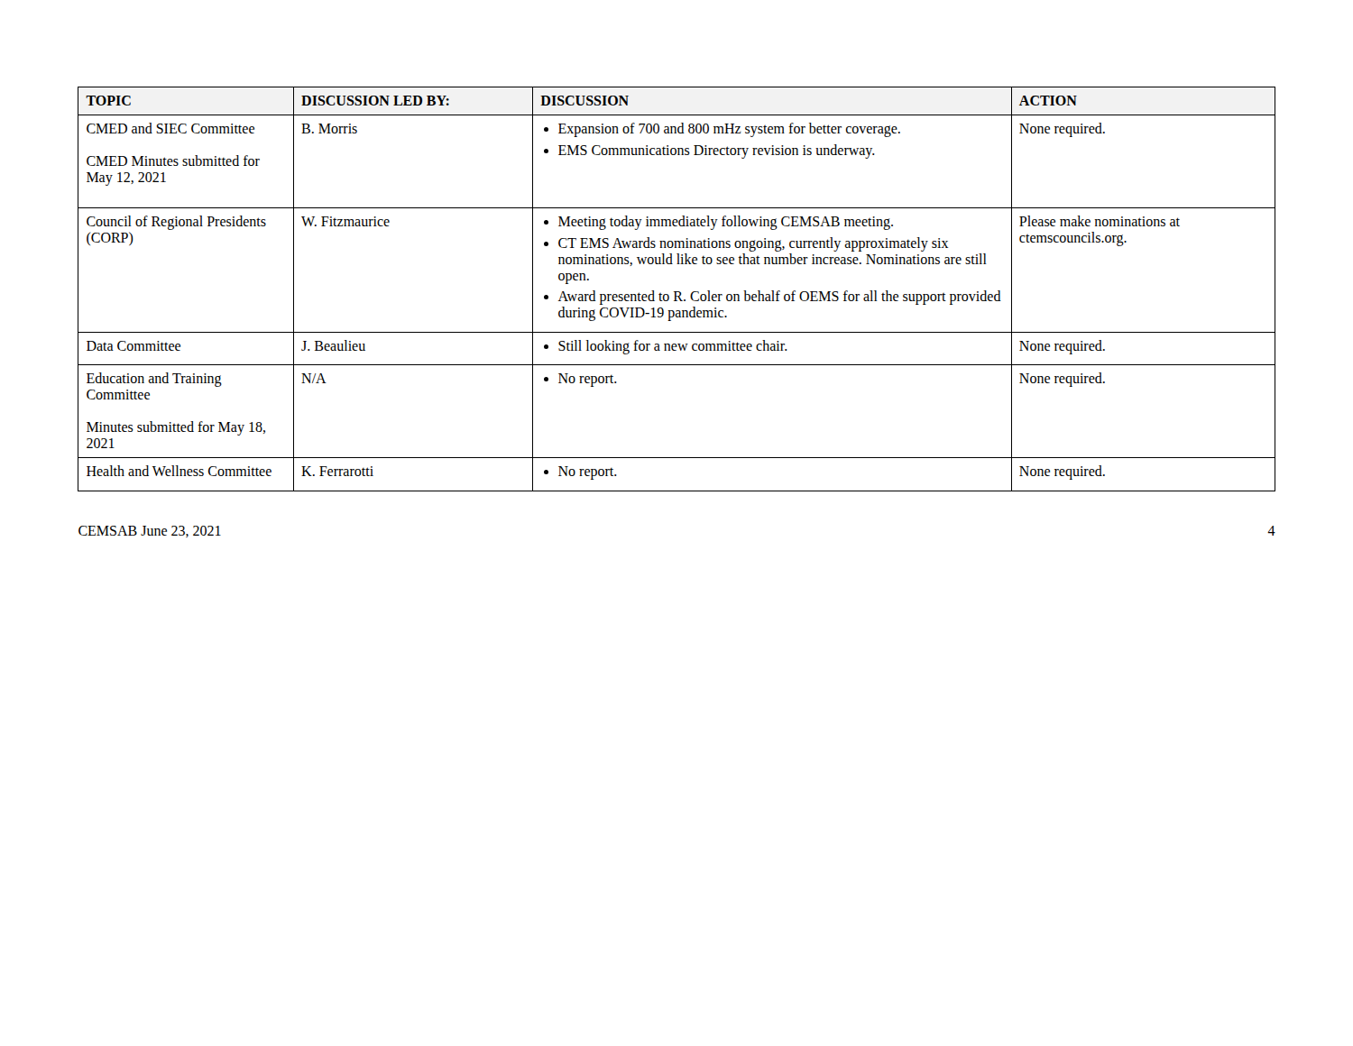| TOPIC | DISCUSSION LED BY: | DISCUSSION | ACTION |
| --- | --- | --- | --- |
| CMED and SIEC Committee CMED Minutes submitted for May 12, 2021 | B. Morris | Expansion of 700 and 800 mHz system for better coverage. EMS Communications Directory revision is underway. | None required. |
| Council of Regional Presidents (CORP) | W. Fitzmaurice | Meeting today immediately following CEMSAB meeting. CT EMS Awards nominations ongoing, currently approximately six nominations, would like to see that number increase. Nominations are still open. Award presented to R. Coler on behalf of OEMS for all the support provided during COVID-19 pandemic. | Please make nominations at ctemscouncils.org. |
| Data Committee | J. Beaulieu | Still looking for a new committee chair. | None required. |
| Education and Training Committee Minutes submitted for May 18, 2021 | N/A | No report. | None required. |
| Health and Wellness Committee | K. Ferrarotti | No report. | None required. |
CEMSAB June 23, 2021 4